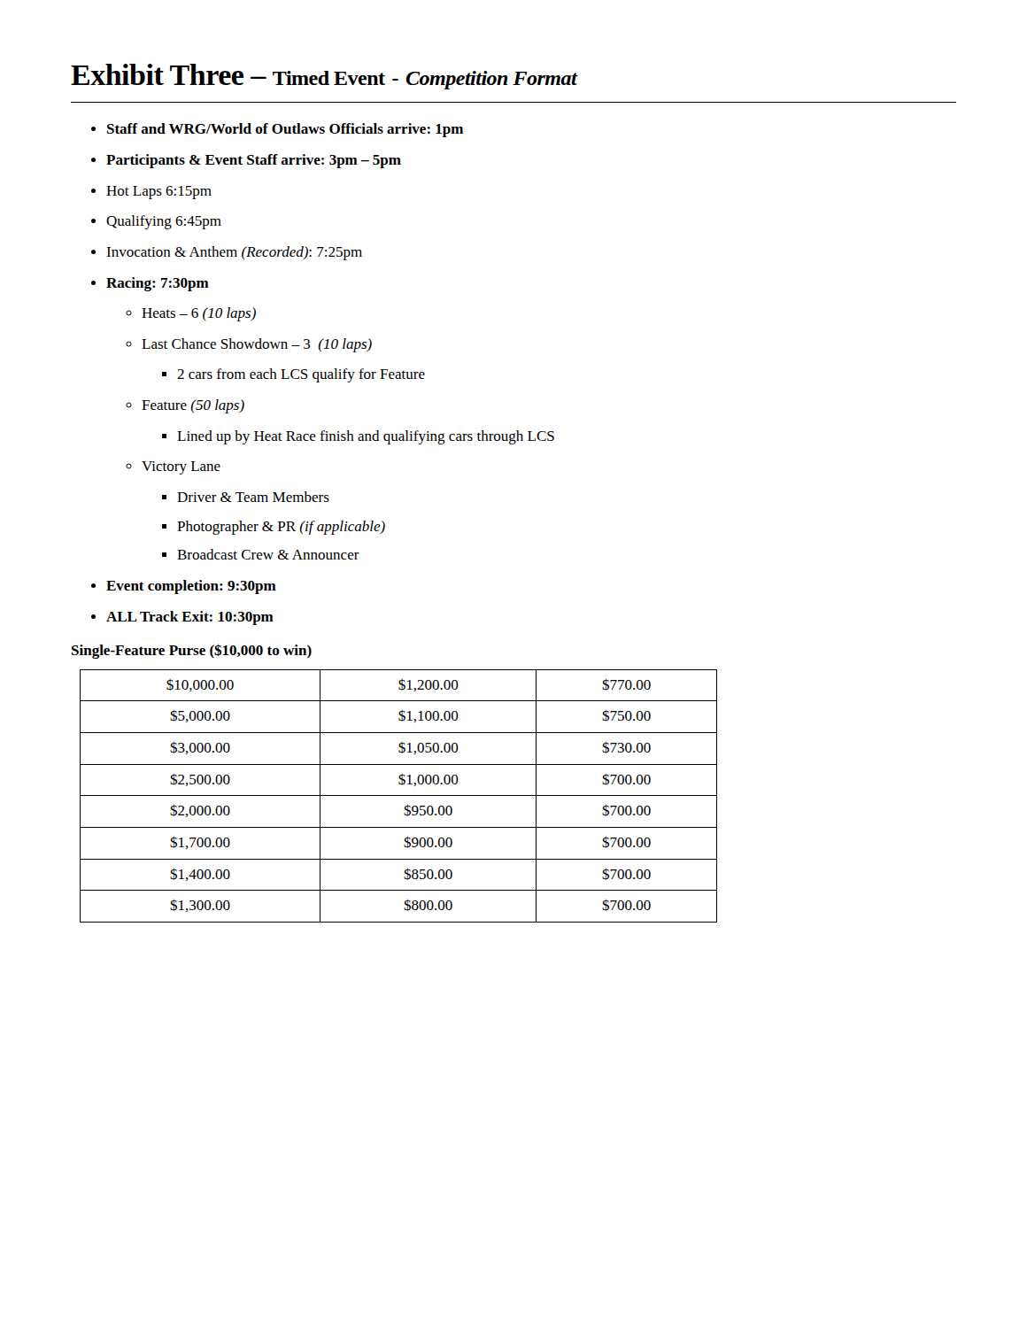Exhibit Three – Timed Event - Competition Format
Staff and WRG/World of Outlaws Officials arrive: 1pm
Participants & Event Staff arrive: 3pm – 5pm
Hot Laps 6:15pm
Qualifying 6:45pm
Invocation & Anthem (Recorded): 7:25pm
Racing: 7:30pm
Heats – 6 (10 laps)
Last Chance Showdown – 3 (10 laps)
2 cars from each LCS qualify for Feature
Feature (50 laps)
Lined up by Heat Race finish and qualifying cars through LCS
Victory Lane
Driver & Team Members
Photographer & PR (if applicable)
Broadcast Crew & Announcer
Event completion: 9:30pm
ALL Track Exit: 10:30pm
Single-Feature Purse ($10,000 to win)
| $10,000.00 | $1,200.00 | $770.00 |
| $5,000.00 | $1,100.00 | $750.00 |
| $3,000.00 | $1,050.00 | $730.00 |
| $2,500.00 | $1,000.00 | $700.00 |
| $2,000.00 | $950.00 | $700.00 |
| $1,700.00 | $900.00 | $700.00 |
| $1,400.00 | $850.00 | $700.00 |
| $1,300.00 | $800.00 | $700.00 |